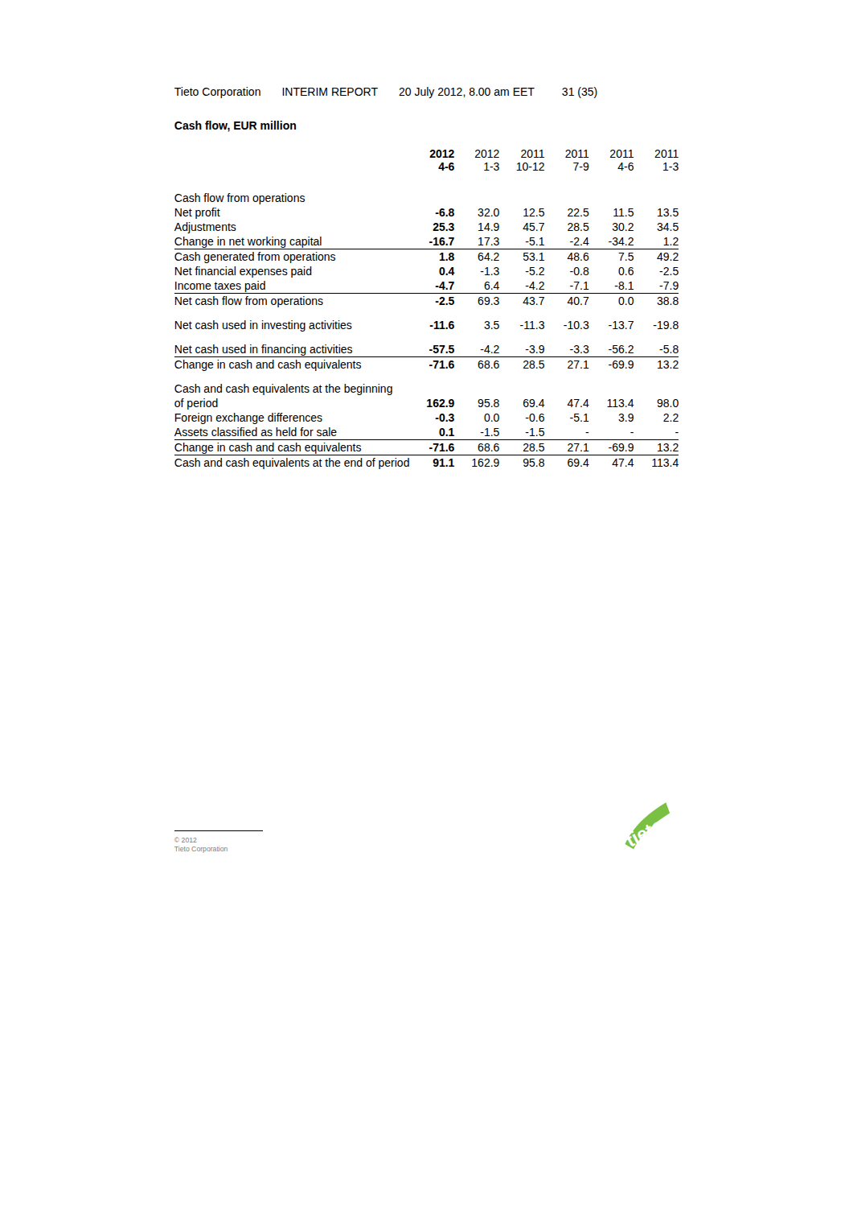Tieto Corporation INTERIM REPORT 20 July 2012, 8.00 am EET 31 (35)
Cash flow, EUR million
| | 2012 | 2012 | 2011 | 2011 | 2011 | 2011 |
| | 4-6 | 1-3 | 10-12 | 7-9 | 4-6 | 1-3 |
| Cash flow from operations | | | | | | |
| Net profit | -6.8 | 32.0 | 12.5 | 22.5 | 11.5 | 13.5 |
| Adjustments | 25.3 | 14.9 | 45.7 | 28.5 | 30.2 | 34.5 |
| Change in net working capital | -16.7 | 17.3 | -5.1 | -2.4 | -34.2 | 1.2 |
| Cash generated from operations | 1.8 | 64.2 | 53.1 | 48.6 | 7.5 | 49.2 |
| Net financial expenses paid | 0.4 | -1.3 | -5.2 | -0.8 | 0.6 | -2.5 |
| Income taxes paid | -4.7 | 6.4 | -4.2 | -7.1 | -8.1 | -7.9 |
| Net cash flow from operations | -2.5 | 69.3 | 43.7 | 40.7 | 0.0 | 38.8 |
| Net cash used in investing activities | -11.6 | 3.5 | -11.3 | -10.3 | -13.7 | -19.8 |
| Net cash used in financing activities | -57.5 | -4.2 | -3.9 | -3.3 | -56.2 | -5.8 |
| Change in cash and cash equivalents | -71.6 | 68.6 | 28.5 | 27.1 | -69.9 | 13.2 |
| Cash and cash equivalents at the beginning | | | | | | |
| of period | 162.9 | 95.8 | 69.4 | 47.4 | 113.4 | 98.0 |
| Foreign exchange differences | -0.3 | 0.0 | -0.6 | -5.1 | 3.9 | 2.2 |
| Assets classified as held for sale | 0.1 | -1.5 | -1.5 | - | - | - |
| Change in cash and cash equivalents | -71.6 | 68.6 | 28.5 | 27.1 | -69.9 | 13.2 |
| Cash and cash equivalents at the end of period | 91.1 | 162.9 | 95.8 | 69.4 | 47.4 | 113.4 |
© 2012
Tieto Corporation
tieto